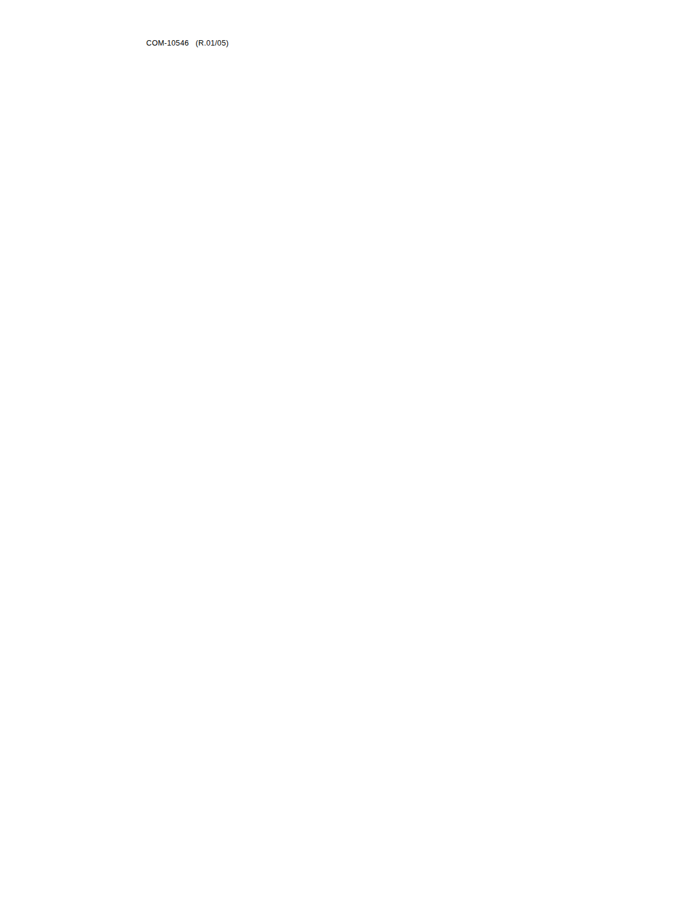COM-10546 (R.01/05)